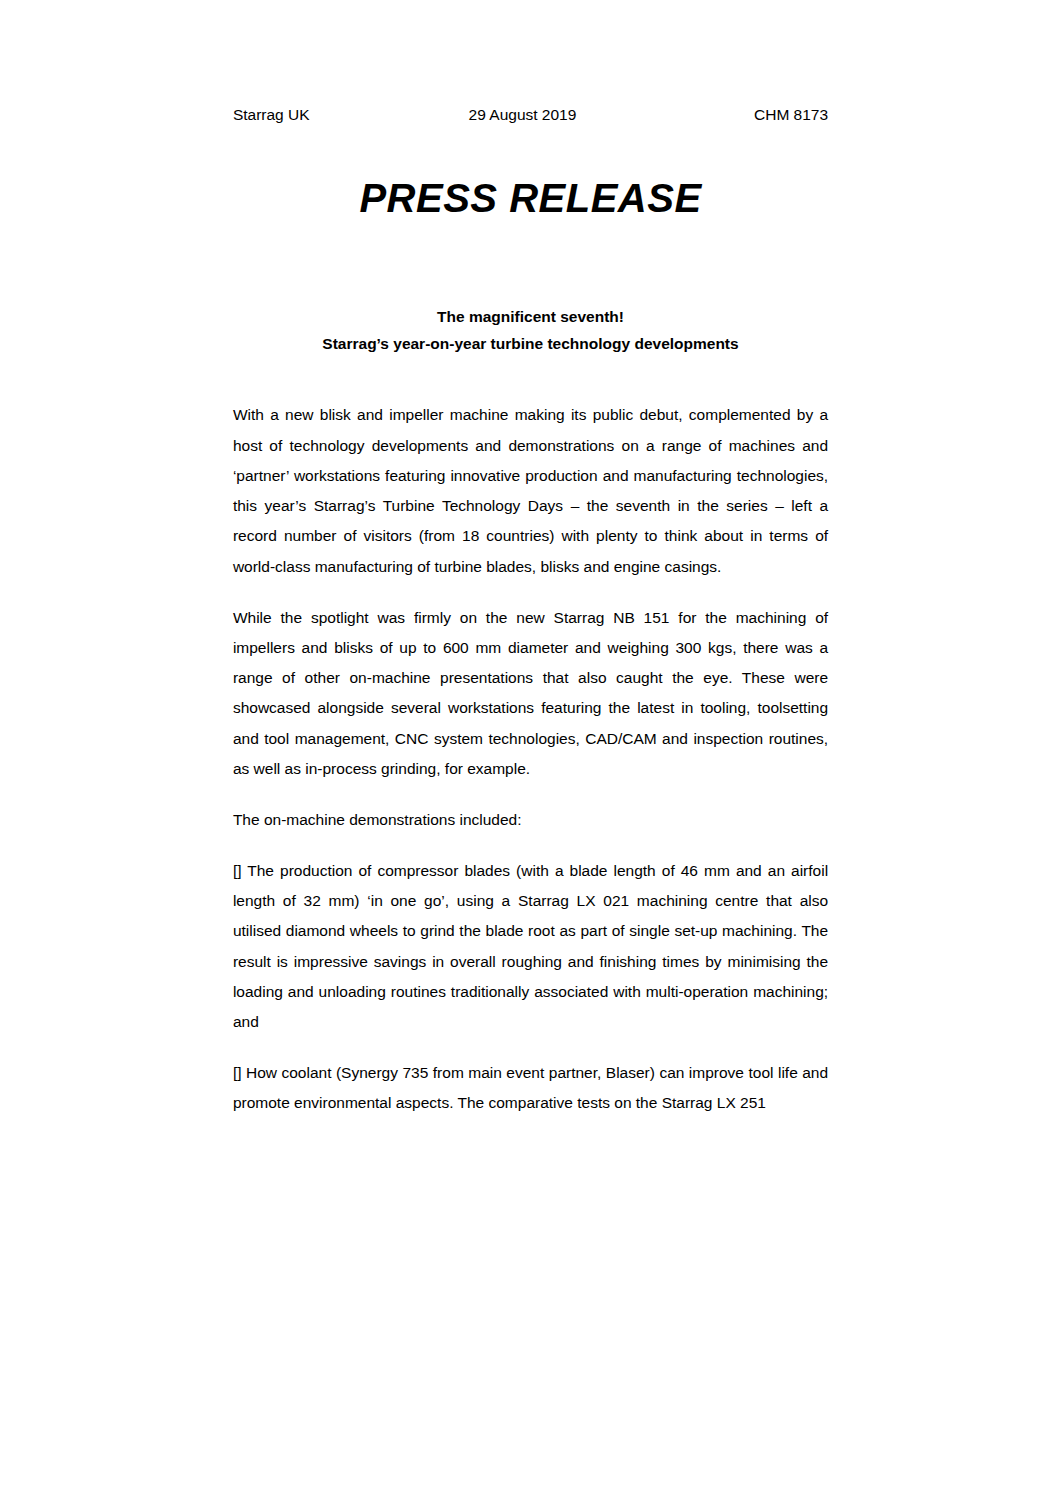Starrag UK
29 August 2019
CHM 8173
PRESS RELEASE
The magnificent seventh!
Starrag’s year-on-year turbine technology developments
With a new blisk and impeller machine making its public debut, complemented by a host of technology developments and demonstrations on a range of machines and ‘partner’ workstations featuring innovative production and manufacturing technologies, this year’s Starrag’s Turbine Technology Days – the seventh in the series – left a record number of visitors (from 18 countries) with plenty to think about in terms of world-class manufacturing of turbine blades, blisks and engine casings.
While the spotlight was firmly on the new Starrag NB 151 for the machining of impellers and blisks of up to 600 mm diameter and weighing 300 kgs, there was a range of other on-machine presentations that also caught the eye. These were showcased alongside several workstations featuring the latest in tooling, toolsetting and tool management, CNC system technologies, CAD/CAM and inspection routines, as well as in-process grinding, for example.
The on-machine demonstrations included:
[] The production of compressor blades (with a blade length of 46 mm and an airfoil length of 32 mm) ‘in one go’, using a Starrag LX 021 machining centre that also utilised diamond wheels to grind the blade root as part of single set-up machining. The result is impressive savings in overall roughing and finishing times by minimising the loading and unloading routines traditionally associated with multi-operation machining; and
[] How coolant (Synergy 735 from main event partner, Blaser) can improve tool life and promote environmental aspects. The comparative tests on the Starrag LX 251